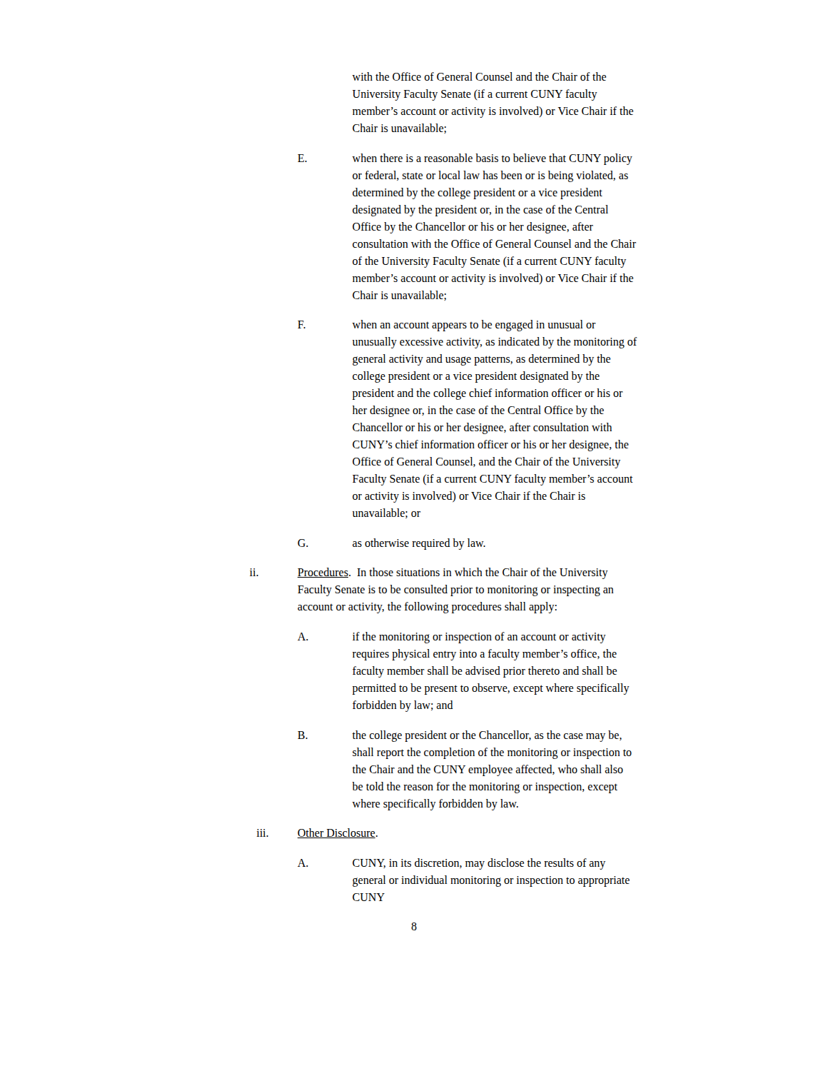with the Office of General Counsel and the Chair of the University Faculty Senate (if a current CUNY faculty member’s account or activity is involved) or Vice Chair if the Chair is unavailable;
E.
when there is a reasonable basis to believe that CUNY policy or federal, state or local law has been or is being violated, as determined by the college president or a vice president designated by the president or, in the case of the Central Office by the Chancellor or his or her designee, after consultation with the Office of General Counsel and the Chair of the University Faculty Senate (if a current CUNY faculty member’s account or activity is involved) or Vice Chair if the Chair is unavailable;
F.
when an account appears to be engaged in unusual or unusually excessive activity, as indicated by the monitoring of general activity and usage patterns, as determined by the college president or a vice president designated by the president and the college chief information officer or his or her designee or, in the case of the Central Office by the Chancellor or his or her designee, after consultation with CUNY’s chief information officer or his or her designee, the Office of General Counsel, and the Chair of the University Faculty Senate (if a current CUNY faculty member’s account or activity is involved) or Vice Chair if the Chair is unavailable; or
G.
as otherwise required by law.
ii.
Procedures. In those situations in which the Chair of the University Faculty Senate is to be consulted prior to monitoring or inspecting an account or activity, the following procedures shall apply:
A.
if the monitoring or inspection of an account or activity requires physical entry into a faculty member’s office, the faculty member shall be advised prior thereto and shall be permitted to be present to observe, except where specifically forbidden by law; and
B.
the college president or the Chancellor, as the case may be, shall report the completion of the monitoring or inspection to the Chair and the CUNY employee affected, who shall also be told the reason for the monitoring or inspection, except where specifically forbidden by law.
iii.
Other Disclosure.
A.
CUNY, in its discretion, may disclose the results of any general or individual monitoring or inspection to appropriate CUNY
8